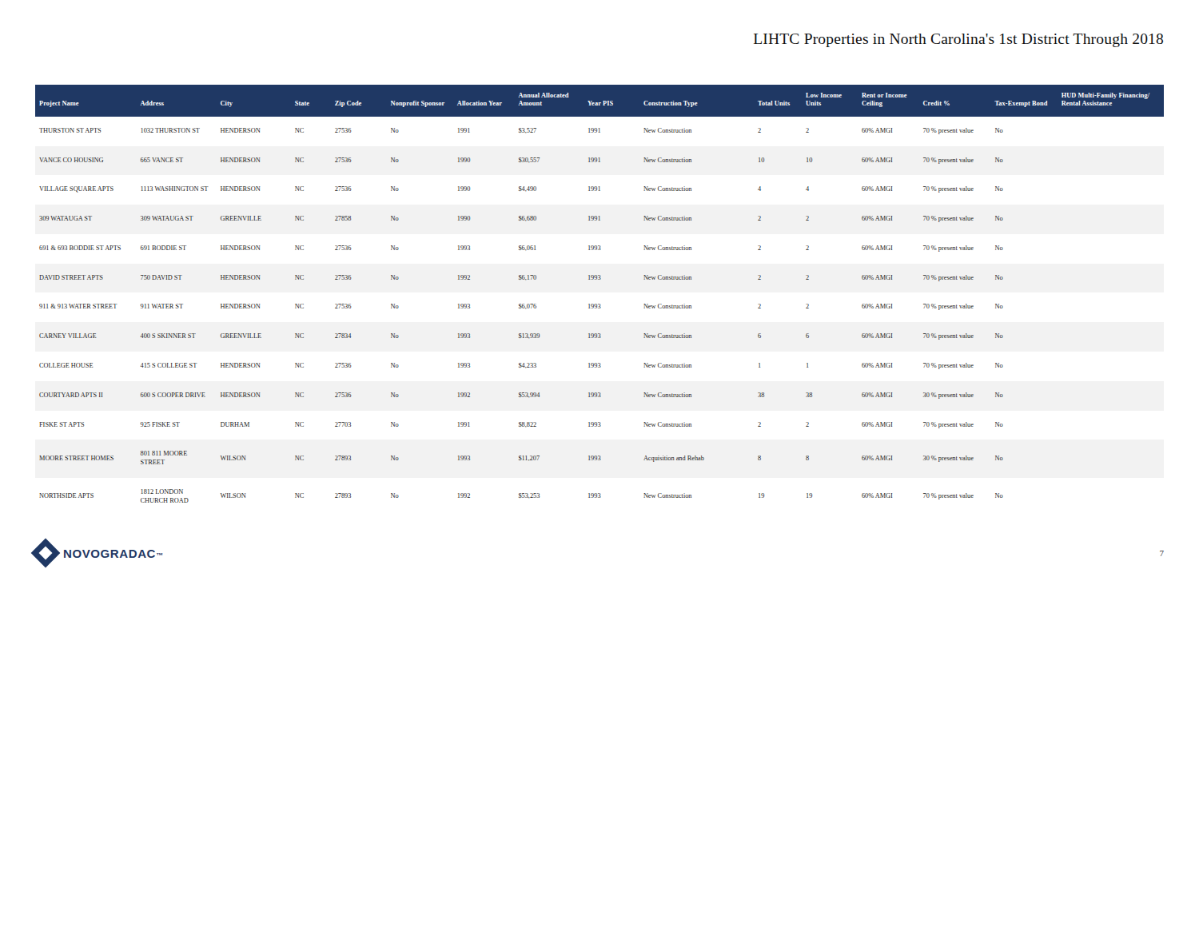LIHTC Properties in North Carolina's 1st District Through 2018
| Project Name | Address | City | State | Zip Code | Nonprofit Sponsor | Allocation Year | Annual Allocated Amount | Year PIS | Construction Type | Total Units | Low Income Units | Rent or Income Ceiling | Credit % | Tax-Exempt Bond | HUD Multi-Family Financing/ Rental Assistance |
| --- | --- | --- | --- | --- | --- | --- | --- | --- | --- | --- | --- | --- | --- | --- | --- |
| THURSTON ST APTS | 1032 THURSTON ST | HENDERSON | NC | 27536 | No | 1991 | $3,527 | 1991 | New Construction | 2 | 2 | 60% AMGI | 70 % present value | No | |
| VANCE CO HOUSING | 665 VANCE ST | HENDERSON | NC | 27536 | No | 1990 | $30,557 | 1991 | New Construction | 10 | 10 | 60% AMGI | 70 % present value | No | |
| VILLAGE SQUARE APTS | 1113 WASHINGTON ST | HENDERSON | NC | 27536 | No | 1990 | $4,490 | 1991 | New Construction | 4 | 4 | 60% AMGI | 70 % present value | No | |
| 309 WATAUGA ST | 309 WATAUGA ST | GREENVILLE | NC | 27858 | No | 1990 | $6,680 | 1991 | New Construction | 2 | 2 | 60% AMGI | 70 % present value | No | |
| 691 & 693 BODDIE ST APTS | 691 BODDIE ST | HENDERSON | NC | 27536 | No | 1993 | $6,061 | 1993 | New Construction | 2 | 2 | 60% AMGI | 70 % present value | No | |
| DAVID STREET APTS | 750 DAVID ST | HENDERSON | NC | 27536 | No | 1992 | $6,170 | 1993 | New Construction | 2 | 2 | 60% AMGI | 70 % present value | No | |
| 911 & 913 WATER STREET | 911 WATER ST | HENDERSON | NC | 27536 | No | 1993 | $6,076 | 1993 | New Construction | 2 | 2 | 60% AMGI | 70 % present value | No | |
| CARNEY VILLAGE | 400 S SKINNER ST | GREENVILLE | NC | 27834 | No | 1993 | $13,939 | 1993 | New Construction | 6 | 6 | 60% AMGI | 70 % present value | No | |
| COLLEGE HOUSE | 415 S COLLEGE ST | HENDERSON | NC | 27536 | No | 1993 | $4,233 | 1993 | New Construction | 1 | 1 | 60% AMGI | 70 % present value | No | |
| COURTYARD APTS II | 600 S COOPER DRIVE | HENDERSON | NC | 27536 | No | 1992 | $53,994 | 1993 | New Construction | 38 | 38 | 60% AMGI | 30 % present value | No | |
| FISKE ST APTS | 925 FISKE ST | DURHAM | NC | 27703 | No | 1991 | $8,822 | 1993 | New Construction | 2 | 2 | 60% AMGI | 70 % present value | No | |
| MOORE STREET HOMES | 801 811 MOORE STREET | WILSON | NC | 27893 | No | 1993 | $11,207 | 1993 | Acquisition and Rehab | 8 | 8 | 60% AMGI | 30 % present value | No | |
| NORTHSIDE APTS | 1812 LONDON CHURCH ROAD | WILSON | NC | 27893 | No | 1992 | $53,253 | 1993 | New Construction | 19 | 19 | 60% AMGI | 70 % present value | No | |
NOVOGRADAC™
7